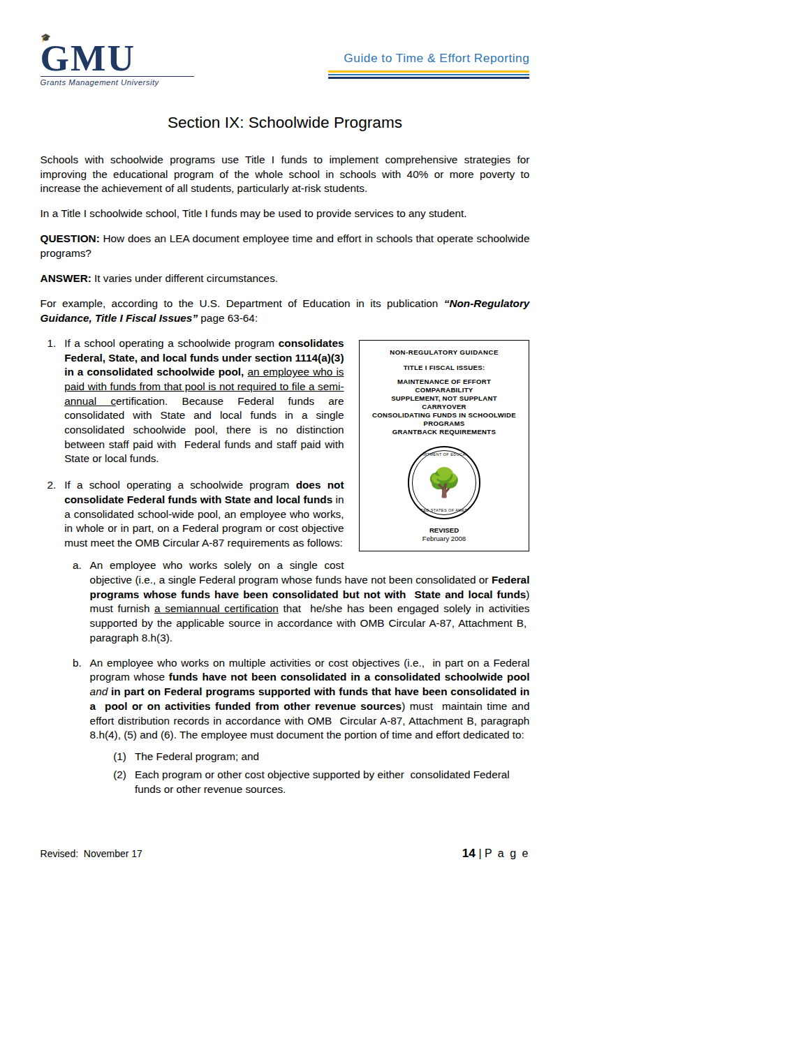🎓
GMU
Grants Management University
Guide to Time & Effort Reporting
Section IX: Schoolwide Programs
Schools with schoolwide programs use Title I funds to implement comprehensive strategies for improving the educational program of the whole school in schools with 40% or more poverty to increase the achievement of all students, particularly at-risk students.
In a Title I schoolwide school, Title I funds may be used to provide services to any student.
QUESTION: How does an LEA document employee time and effort in schools that operate schoolwide programs?
ANSWER: It varies under different circumstances.
For example, according to the U.S. Department of Education in its publication “Non-Regulatory Guidance, Title I Fiscal Issues” page 63-64:
NON-REGULATORY GUIDANCE
TITLE I FISCAL ISSUES:
MAINTENANCE OF EFFORT
COMPARABILITY
SUPPLEMENT, NOT SUPPLANT
CARRYOVER
CONSOLIDATING FUNDS IN SCHOOLWIDE PROGRAMS
GRANTBACK REQUIREMENTS
DEPARTMENT OF EDUCATION
🌳
UNITED STATES OF AMERICA
REVISED
February 2008
If a school operating a schoolwide program consolidates Federal, State, and local funds under section 1114(a)(3) in a consolidated schoolwide pool, an employee who is paid with funds from that pool is not required to file a semi-annual certification. Because Federal funds are consolidated with State and local funds in a single consolidated schoolwide pool, there is no distinction between staff paid with Federal funds and staff paid with State or local funds.
If a school operating a schoolwide program does not consolidate Federal funds with State and local funds in a consolidated school-wide pool, an employee who works, in whole or in part, on a Federal program or cost objective must meet the OMB Circular A-87 requirements as follows:
An employee who works solely on a single cost objective (i.e., a single Federal program whose funds have not been consolidated or Federal programs whose funds have been consolidated but not with State and local funds) must furnish a semiannual certification that he/she has been engaged solely in activities supported by the applicable source in accordance with OMB Circular A-87, Attachment B, paragraph 8.h(3).
An employee who works on multiple activities or cost objectives (i.e., in part on a Federal program whose funds have not been consolidated in a consolidated schoolwide pool and in part on Federal programs supported with funds that have been consolidated in a pool or on activities funded from other revenue sources) must maintain time and effort distribution records in accordance with OMB Circular A-87, Attachment B, paragraph 8.h(4), (5) and (6). The employee must document the portion of time and effort dedicated to:
(1) The Federal program; and
(2) Each program or other cost objective supported by either consolidated Federal funds or other revenue sources.
Revised: November 17
14 | P a g e